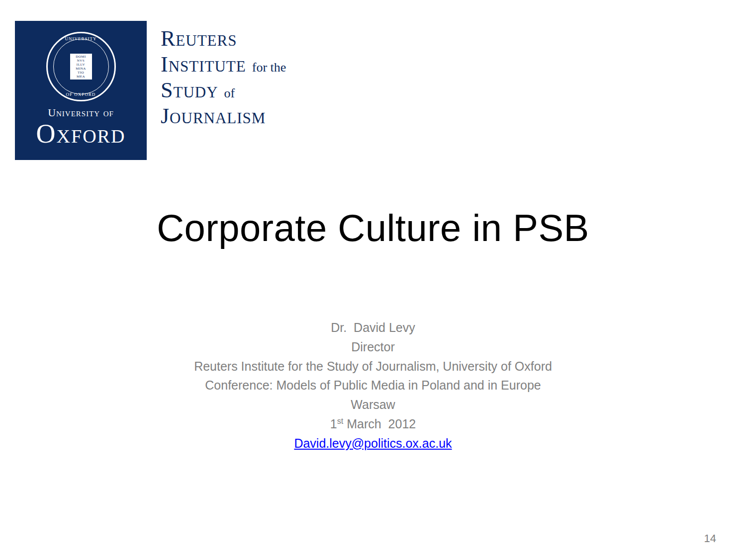UNIVERSITY OF OXFORD
DOMI
NVS
ILLV
MINA
TIO
MEA
University of
Oxford
Reuters
Institute for the
Study of
Journalism
Corporate Culture in PSB
Dr. David Levy
Director
Reuters Institute for the Study of Journalism, University of Oxford
Conference: Models of Public Media in Poland and in Europe
Warsaw
1st March 2012
David.levy@politics.ox.ac.uk
14